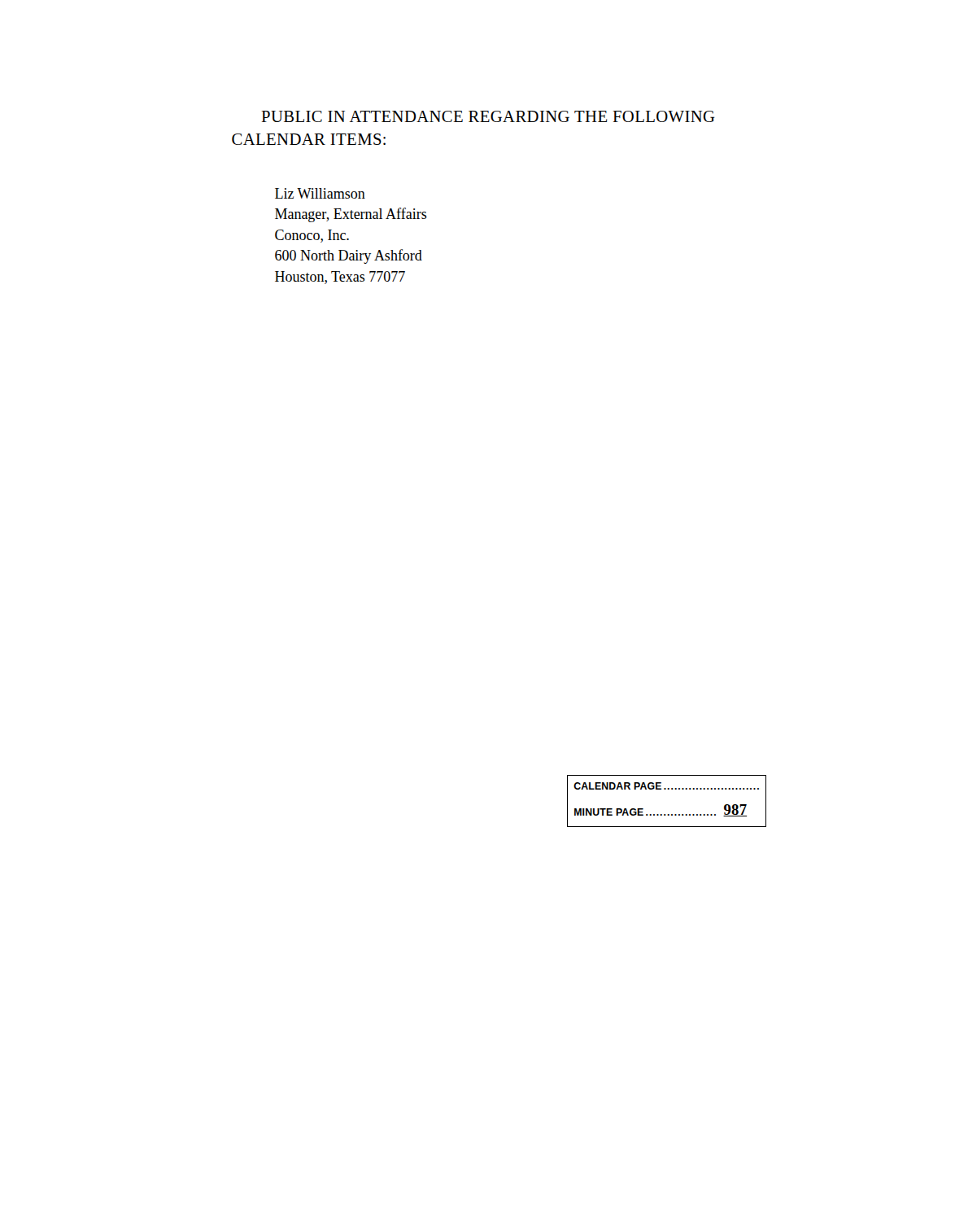Public in attendance regarding the following calendar items:
Liz Williamson
Manager, External Affairs
Conoco, Inc.
600 North Dairy Ashford
Houston, Texas 77077
CALENDAR PAGE ..................................
MINUTE PAGE .................... 987